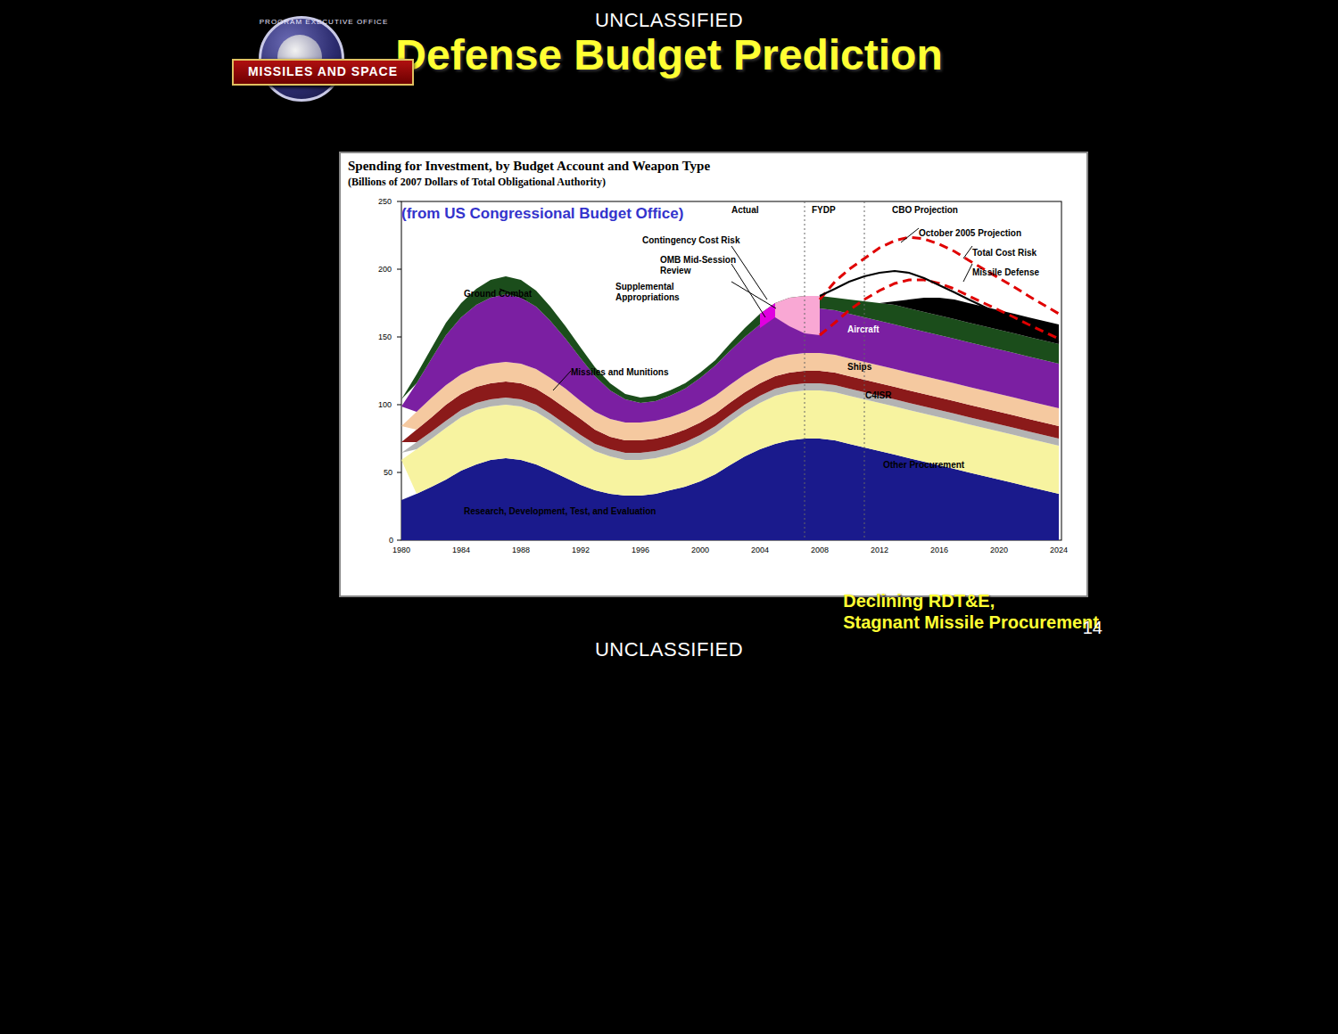UNCLASSIFIED
Defense Budget Prediction
PROGRAM EXECUTIVE OFFICE
MISSILES AND SPACE
Spending for Investment, by Budget Account and Weapon Type
(Billions of 2007 Dollars of Total Obligational Authority)
250 200 150 100 50 0 1980 1984 1988 1992 1996 2000 2004 2008 2012 2016 2020 2024
(from US Congressional Budget Office)
Actual
FYDP
CBO Projection
October 2005 Projection
Total Cost Risk
Missile Defense
Contingency Cost Risk
OMB Mid-Session
Review
Supplemental
Appropriations
Ground Combat
Missiles and Munitions
Aircraft
Ships
C4ISR
Other Procurement
Research, Development, Test, and Evaluation
Declining RDT&E,
Stagnant Missile Procurement
14
UNCLASSIFIED